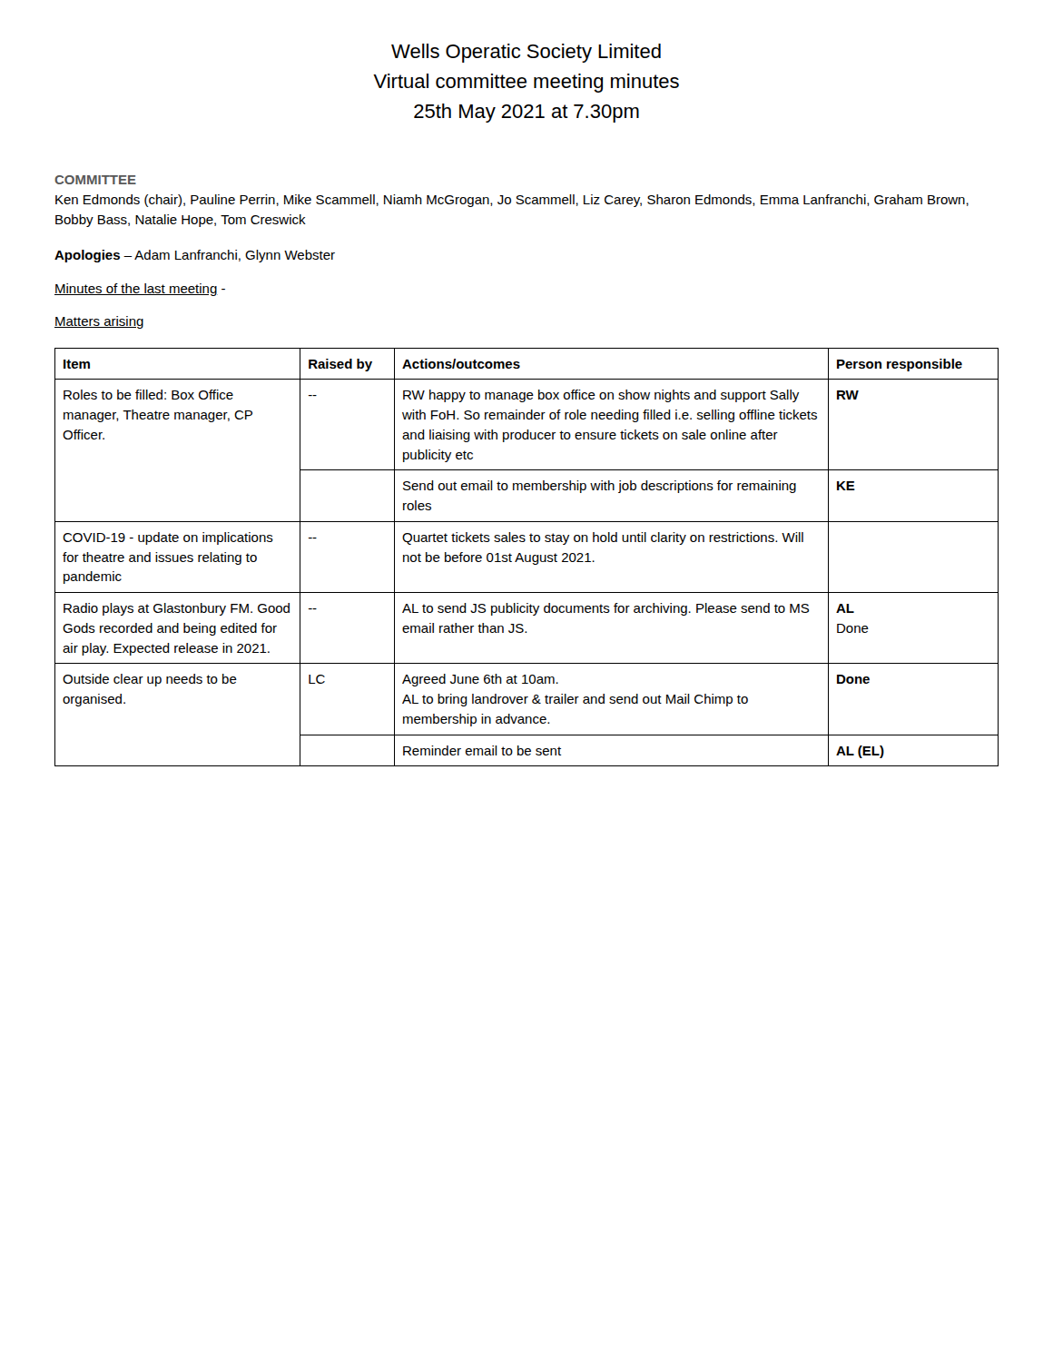Wells Operatic Society Limited
Virtual committee meeting minutes
25th May 2021 at 7.30pm
COMMITTEE
Ken Edmonds (chair), Pauline Perrin, Mike Scammell, Niamh McGrogan, Jo Scammell, Liz Carey, Sharon Edmonds, Emma Lanfranchi, Graham Brown, Bobby Bass, Natalie Hope, Tom Creswick
Apologies – Adam Lanfranchi, Glynn Webster
Minutes of the last meeting -
Matters arising
| Item | Raised by | Actions/outcomes | Person responsible |
| --- | --- | --- | --- |
| Roles to be filled: Box Office manager, Theatre manager, CP Officer. | -- | RW happy to manage box office on show nights and support Sally with FoH. So remainder of role needing filled i.e. selling offline tickets and liaising with producer to ensure tickets on sale online after publicity etc | RW |
| | Send out email to membership with job descriptions for remaining roles | KE |
| COVID-19 - update on implications for theatre and issues relating to pandemic | -- | Quartet tickets sales to stay on hold until clarity on restrictions. Will not be before 01st August 2021. | |
| Radio plays at Glastonbury FM. Good Gods recorded and being edited for air play. Expected release in 2021. | -- | AL to send JS publicity documents for archiving. Please send to MS email rather than JS. | AL Done |
| Outside clear up needs to be organised. | LC | Agreed June 6th at 10am. AL to bring landrover & trailer and send out Mail Chimp to membership in advance. | Done |
| | Reminder email to be sent | AL (EL) |